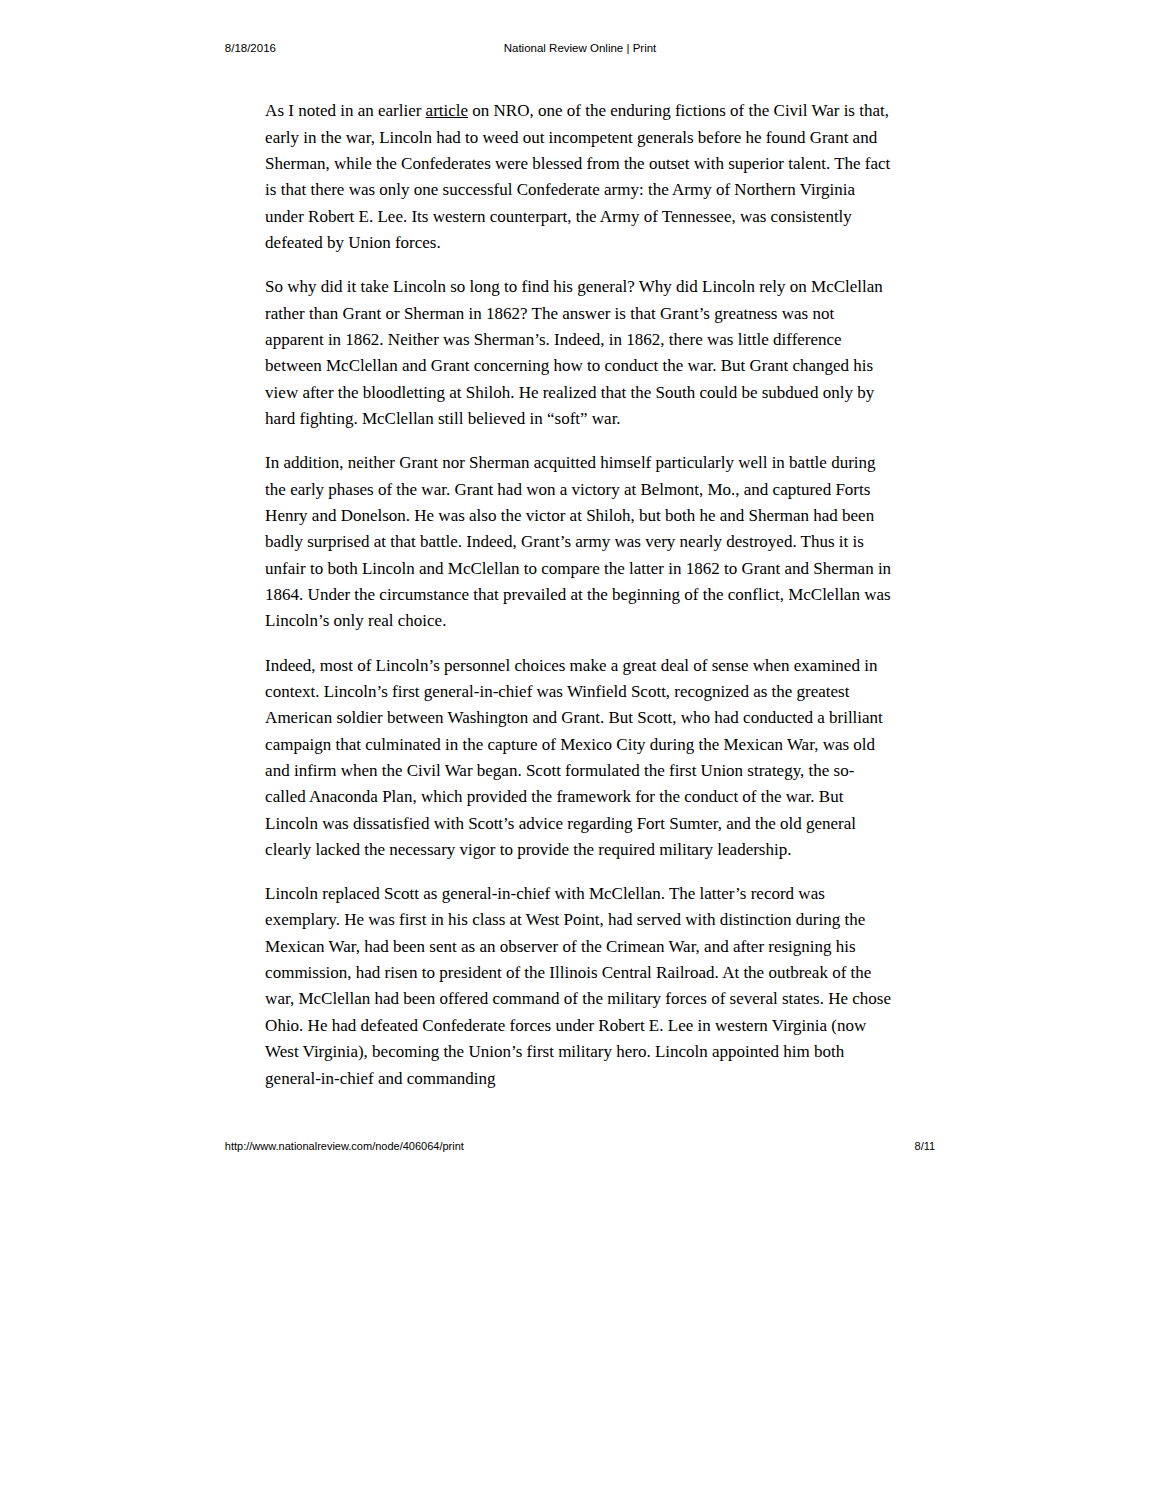8/18/2016 National Review Online | Print
As I noted in an earlier article on NRO, one of the enduring fictions of the Civil War is that, early in the war, Lincoln had to weed out incompetent generals before he found Grant and Sherman, while the Confederates were blessed from the outset with superior talent. The fact is that there was only one successful Confederate army: the Army of Northern Virginia under Robert E. Lee. Its western counterpart, the Army of Tennessee, was consistently defeated by Union forces.
So why did it take Lincoln so long to find his general? Why did Lincoln rely on McClellan rather than Grant or Sherman in 1862? The answer is that Grant’s greatness was not apparent in 1862. Neither was Sherman’s. Indeed, in 1862, there was little difference between McClellan and Grant concerning how to conduct the war. But Grant changed his view after the bloodletting at Shiloh. He realized that the South could be subdued only by hard fighting. McClellan still believed in “soft” war.
In addition, neither Grant nor Sherman acquitted himself particularly well in battle during the early phases of the war. Grant had won a victory at Belmont, Mo., and captured Forts Henry and Donelson. He was also the victor at Shiloh, but both he and Sherman had been badly surprised at that battle. Indeed, Grant’s army was very nearly destroyed. Thus it is unfair to both Lincoln and McClellan to compare the latter in 1862 to Grant and Sherman in 1864. Under the circumstance that prevailed at the beginning of the conflict, McClellan was Lincoln’s only real choice.
Indeed, most of Lincoln’s personnel choices make a great deal of sense when examined in context. Lincoln’s first general-in-chief was Winfield Scott, recognized as the greatest American soldier between Washington and Grant. But Scott, who had conducted a brilliant campaign that culminated in the capture of Mexico City during the Mexican War, was old and infirm when the Civil War began. Scott formulated the first Union strategy, the so-called Anaconda Plan, which provided the framework for the conduct of the war. But Lincoln was dissatisfied with Scott’s advice regarding Fort Sumter, and the old general clearly lacked the necessary vigor to provide the required military leadership.
Lincoln replaced Scott as general-in-chief with McClellan. The latter’s record was exemplary. He was first in his class at West Point, had served with distinction during the Mexican War, had been sent as an observer of the Crimean War, and after resigning his commission, had risen to president of the Illinois Central Railroad. At the outbreak of the war, McClellan had been offered command of the military forces of several states. He chose Ohio. He had defeated Confederate forces under Robert E. Lee in western Virginia (now West Virginia), becoming the Union’s first military hero. Lincoln appointed him both general-in-chief and commanding
http://www.nationalreview.com/node/406064/print 8/11